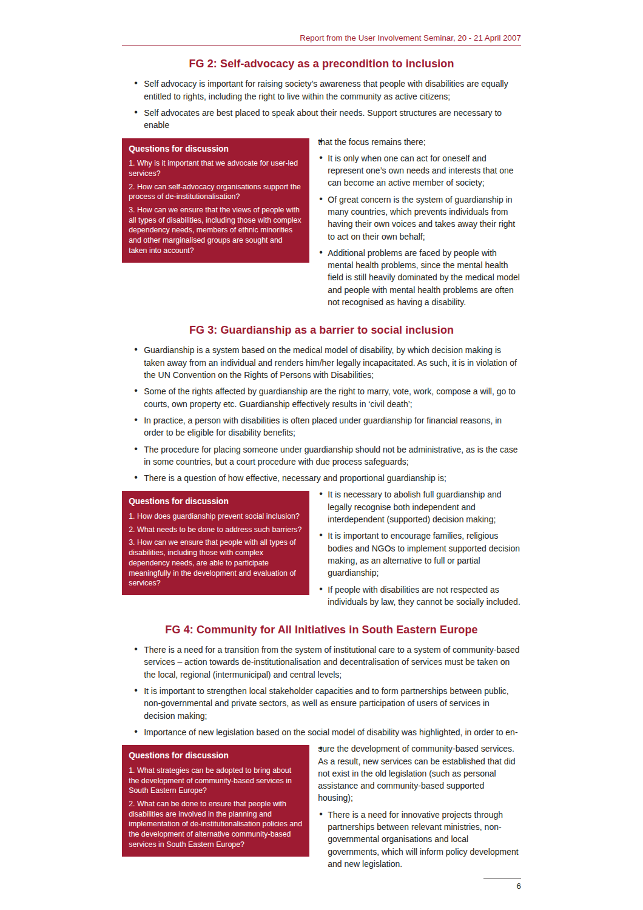Report from the User Involvement Seminar, 20 - 21 April 2007
FG 2: Self-advocacy as a precondition to inclusion
Self advocacy is important for raising society’s awareness that people with disabilities are equally entitled to rights, including the right to live within the community as active citizens;
Self advocates are best placed to speak about their needs. Support structures are necessary to enable
Questions for discussion
1. Why is it important that we advocate for user-led services?
2. How can self-advocacy organisations support the process of de-institutionalisation?
3. How can we ensure that the views of people with all types of disabilities, including those with complex dependency needs, members of ethnic minorities and other marginalised groups are sought and taken into account?
that the focus remains there;
It is only when one can act for oneself and represent one’s own needs and interests that one can become an active member of society;
Of great concern is the system of guardianship in many countries, which prevents individuals from having their own voices and takes away their right to act on their own behalf;
Additional problems are faced by people with mental health problems, since the mental health field is still heavily dominated by the medical model and people with mental health problems are often not recognised as having a disability.
FG 3: Guardianship as a barrier to social inclusion
Guardianship is a system based on the medical model of disability, by which decision making is taken away from an individual and renders him/her legally incapacitated. As such, it is in violation of the UN Convention on the Rights of Persons with Disabilities;
Some of the rights affected by guardianship are the right to marry, vote, work, compose a will, go to courts, own property etc. Guardianship effectively results in ‘civil death’;
In practice, a person with disabilities is often placed under guardianship for financial reasons, in order to be eligible for disability benefits;
The procedure for placing someone under guardianship should not be administrative, as is the case in some countries, but a court procedure with due process safeguards;
There is a question of how effective, necessary and proportional guardianship is;
Questions for discussion
1. How does guardianship prevent social inclusion?
2. What needs to be done to address such barriers?
3. How can we ensure that people with all types of disabilities, including those with complex dependency needs, are able to participate meaningfully in the development and evaluation of services?
It is necessary to abolish full guardianship and legally recognise both independent and interdependent (supported) decision making;
It is important to encourage families, religious bodies and NGOs to implement supported decision making, as an alternative to full or partial guardianship;
If people with disabilities are not respected as individuals by law, they cannot be socially included.
FG 4: Community for All Initiatives in South Eastern Europe
There is a need for a transition from the system of institutional care to a system of community-based services – action towards de-institutionalisation and decentralisation of services must be taken on the local, regional (intermunicipal) and central levels;
It is important to strengthen local stakeholder capacities and to form partnerships between public, non-governmental and private sectors, as well as ensure participation of users of services in decision making;
Importance of new legislation based on the social model of disability was highlighted, in order to en-
Questions for discussion
1. What strategies can be adopted to bring about the development of community-based services in South Eastern Europe?
2. What can be done to ensure that people with disabilities are involved in the planning and implementation of de-institutionalisation policies and the development of alternative community-based services in South Eastern Europe?
sure the development of community-based services. As a result, new services can be established that did not exist in the old legislation (such as personal assistance and community-based supported housing);
There is a need for innovative projects through partnerships between relevant ministries, non-governmental organisations and local governments, which will inform policy development and new legislation.
6